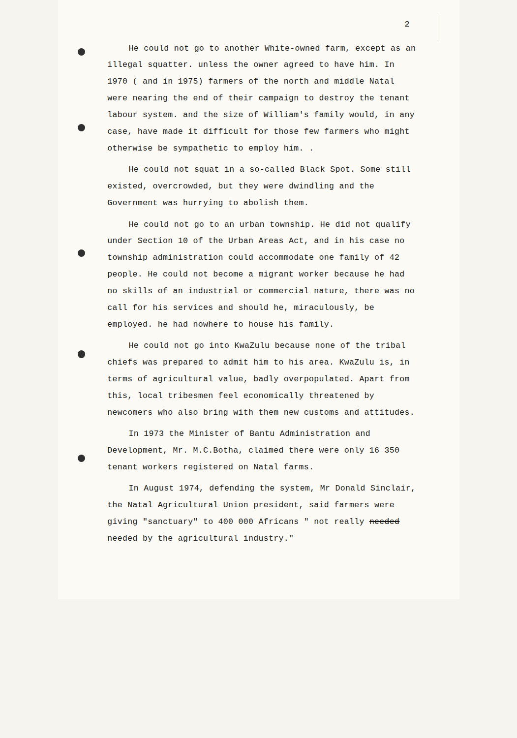2
He could not go to another White-owned farm, except as an illegal squatter. unless the owner agreed to have him. In 1970 ( and in 1975) farmers of the north and middle Natal were nearing the end of their campaign to destroy the tenant labour system. and the size of William's family would, in any case, have made it difficult for those few farmers who might otherwise be sympathetic to employ him. .
He could not squat in a so-called Black Spot. Some still existed, overcrowded, but they were dwindling and the Government was hurrying to abolish them.
He could not go to an urban township. He did not qualify under Section 10 of the Urban Areas Act, and in his case no township administration could accommodate one family of 42 people. He could not become a migrant worker because he had no skills of an industrial or commercial nature, there was no call for his services and should he, miraculously, be employed. he had nowhere to house his family.
He could not go into KwaZulu because none of the tribal chiefs was prepared to admit him to his area. KwaZulu is, in terms of agricultural value, badly overpopulated. Apart from this, local tribesmen feel economically threatened by newcomers who also bring with them new customs and attitudes.
In 1973 the Minister of Bantu Administration and Development, Mr. M.C.Botha, claimed there were only 16 350 tenant workers registered on Natal farms.
In August 1974, defending the system, Mr Donald Sinclair, the Natal Agricultural Union president, said farmers were giving "sanctuary" to 400 000 Africans " not really needed needed by the agricultural industry."